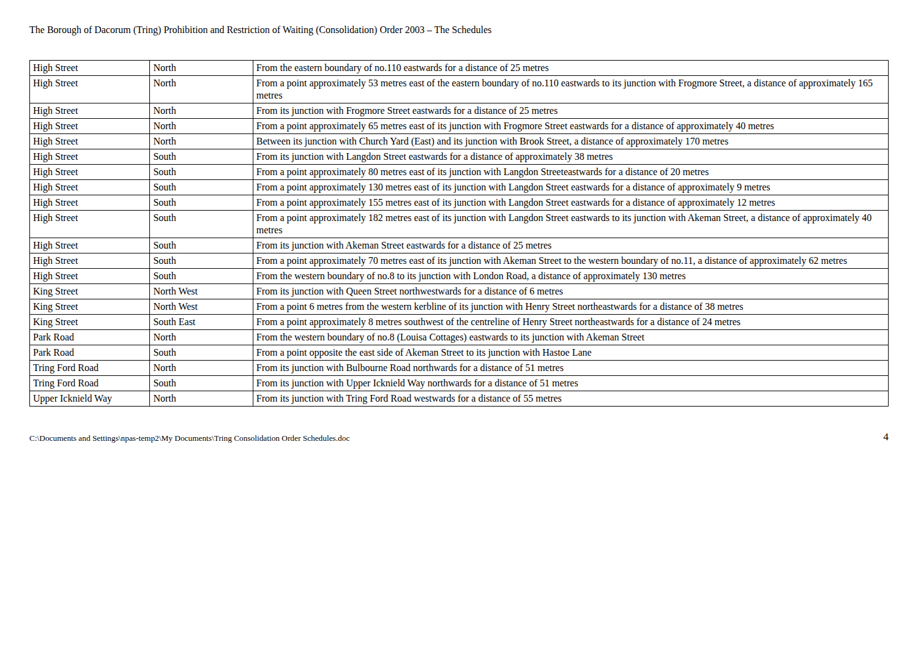The Borough of Dacorum (Tring) Prohibition and Restriction of Waiting (Consolidation) Order 2003 – The Schedules
| High Street | North | From the eastern boundary of no.110 eastwards for a distance of 25 metres |
| High Street | North | From a point approximately 53 metres east of the eastern boundary of no.110 eastwards to its junction with Frogmore Street, a distance of approximately 165 metres |
| High Street | North | From its junction with Frogmore Street eastwards for a distance of 25 metres |
| High Street | North | From a point approximately 65 metres east of its junction with Frogmore Street eastwards for a distance of approximately 40 metres |
| High Street | North | Between its junction with Church Yard (East) and its junction with Brook Street, a distance of approximately 170 metres |
| High Street | South | From its junction with Langdon Street eastwards for a distance of approximately 38 metres |
| High Street | South | From a point approximately 80 metres east of its junction with Langdon Streeteastwards for a distance of 20 metres |
| High Street | South | From a point approximately 130 metres east of its junction with Langdon Street eastwards for a distance of approximately 9 metres |
| High Street | South | From a point approximately 155 metres east of its junction with Langdon Street eastwards for a distance of approximately 12 metres |
| High Street | South | From a point approximately 182 metres east of its junction with Langdon Street eastwards to its junction with Akeman Street, a distance of approximately 40 metres |
| High Street | South | From its junction with Akeman Street eastwards for a distance of 25 metres |
| High Street | South | From a point approximately 70 metres east of its junction with Akeman Street to the western boundary of no.11, a distance of approximately 62 metres |
| High Street | South | From the western boundary of no.8 to its junction with London Road, a distance of approximately 130 metres |
| King Street | North West | From its junction with Queen Street northwestwards for a distance of 6 metres |
| King Street | North West | From a point 6 metres from the western kerbline of its junction with Henry Street northeastwards for a distance of 38 metres |
| King Street | South East | From a point approximately 8 metres southwest of the centreline of Henry Street northeastwards for a distance of 24 metres |
| Park Road | North | From the western boundary of no.8 (Louisa Cottages) eastwards to its junction with Akeman Street |
| Park Road | South | From a point opposite the east side of Akeman Street to its junction with Hastoe Lane |
| Tring Ford Road | North | From its junction with Bulbourne Road northwards for a distance of 51 metres |
| Tring Ford Road | South | From its junction with Upper Icknield Way northwards for a distance of 51 metres |
| Upper Icknield Way | North | From its junction with Tring Ford Road westwards for a distance of 55 metres |
C:\Documents and Settings\npas-temp2\My Documents\Tring Consolidation Order Schedules.doc 4